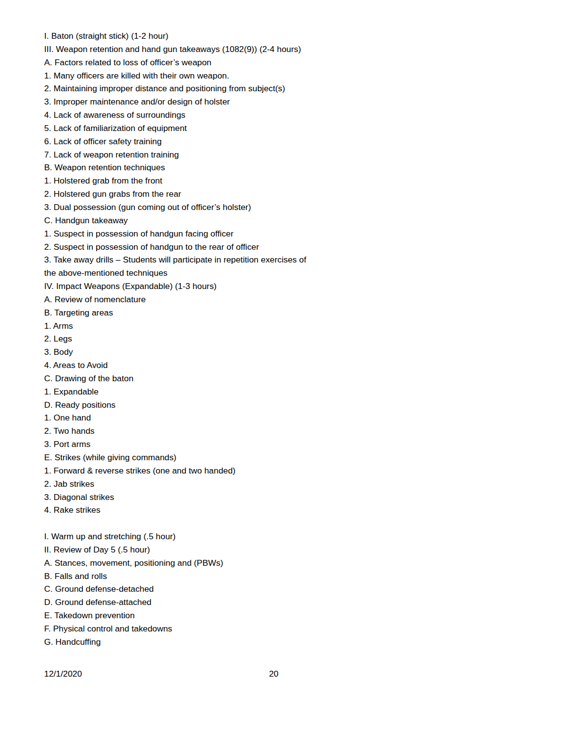I. Baton (straight stick) (1-2 hour)
III. Weapon retention and hand gun takeaways (1082(9)) (2-4 hours)
A. Factors related to loss of officer’s weapon
1. Many officers are killed with their own weapon.
2. Maintaining improper distance and positioning from subject(s)
3. Improper maintenance and/or design of holster
4. Lack of awareness of surroundings
5. Lack of familiarization of equipment
6. Lack of officer safety training
7. Lack of weapon retention training
B. Weapon retention techniques
1. Holstered grab from the front
2. Holstered gun grabs from the rear
3. Dual possession (gun coming out of officer’s holster)
C. Handgun takeaway
1. Suspect in possession of handgun facing officer
2. Suspect in possession of handgun to the rear of officer
3. Take away drills – Students will participate in repetition exercises of
the above-mentioned techniques
IV. Impact Weapons (Expandable) (1-3 hours)
A. Review of nomenclature
B. Targeting areas
1. Arms
2. Legs
3. Body
4. Areas to Avoid
C. Drawing of the baton
1. Expandable
D. Ready positions
1. One hand
2. Two hands
3. Port arms
E. Strikes (while giving commands)
1. Forward & reverse strikes (one and two handed)
2. Jab strikes
3. Diagonal strikes
4. Rake strikes
I. Warm up and stretching (.5 hour)
II. Review of Day 5 (.5 hour)
A. Stances, movement, positioning and (PBWs)
B. Falls and rolls
C. Ground defense-detached
D. Ground defense-attached
E. Takedown prevention
F. Physical control and takedowns
G. Handcuffing
12/1/2020 20